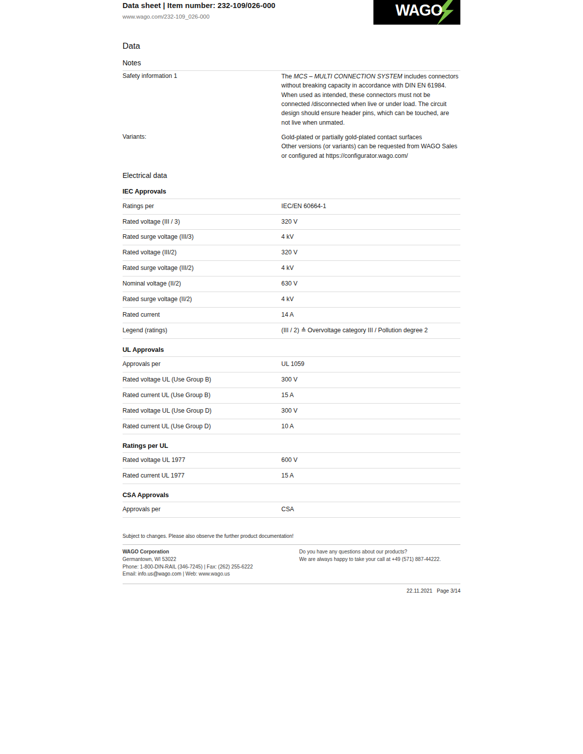Data sheet | Item number: 232-109/026-000
www.wago.com/232-109_026-000
WAGO
Data
Notes
| Safety information 1 | The MCS – MULTI CONNECTION SYSTEM includes connectors without breaking capacity in accordance with DIN EN 61984. When used as intended, these connectors must not be connected /disconnected when live or under load. The circuit design should ensure header pins, which can be touched, are not live when unmated. |
| Variants: | Gold-plated or partially gold-plated contact surfaces Other versions (or variants) can be requested from WAGO Sales or configured at https://configurator.wago.com/ |
Electrical data
IEC Approvals
| Ratings per | IEC/EN 60664-1 |
| Rated voltage (III / 3) | 320 V |
| Rated surge voltage (III/3) | 4 kV |
| Rated voltage (III/2) | 320 V |
| Rated surge voltage (III/2) | 4 kV |
| Nominal voltage (II/2) | 630 V |
| Rated surge voltage (II/2) | 4 kV |
| Rated current | 14 A |
| Legend (ratings) | (III / 2) ≙ Overvoltage category III / Pollution degree 2 |
UL Approvals
| Approvals per | UL 1059 |
| Rated voltage UL (Use Group B) | 300 V |
| Rated current UL (Use Group B) | 15 A |
| Rated voltage UL (Use Group D) | 300 V |
| Rated current UL (Use Group D) | 10 A |
Ratings per UL
| Rated voltage UL 1977 | 600 V |
| Rated current UL 1977 | 15 A |
CSA Approvals
| Approvals per | CSA |
Subject to changes. Please also observe the further product documentation!
WAGO Corporation
Germantown, WI 53022
Phone: 1-800-DIN-RAIL (346-7245) | Fax: (262) 255-6222
Email: info.us@wago.com | Web: www.wago.us
Do you have any questions about our products?
We are always happy to take your call at +49 (571) 887-44222.
22.11.2021 Page 3/14